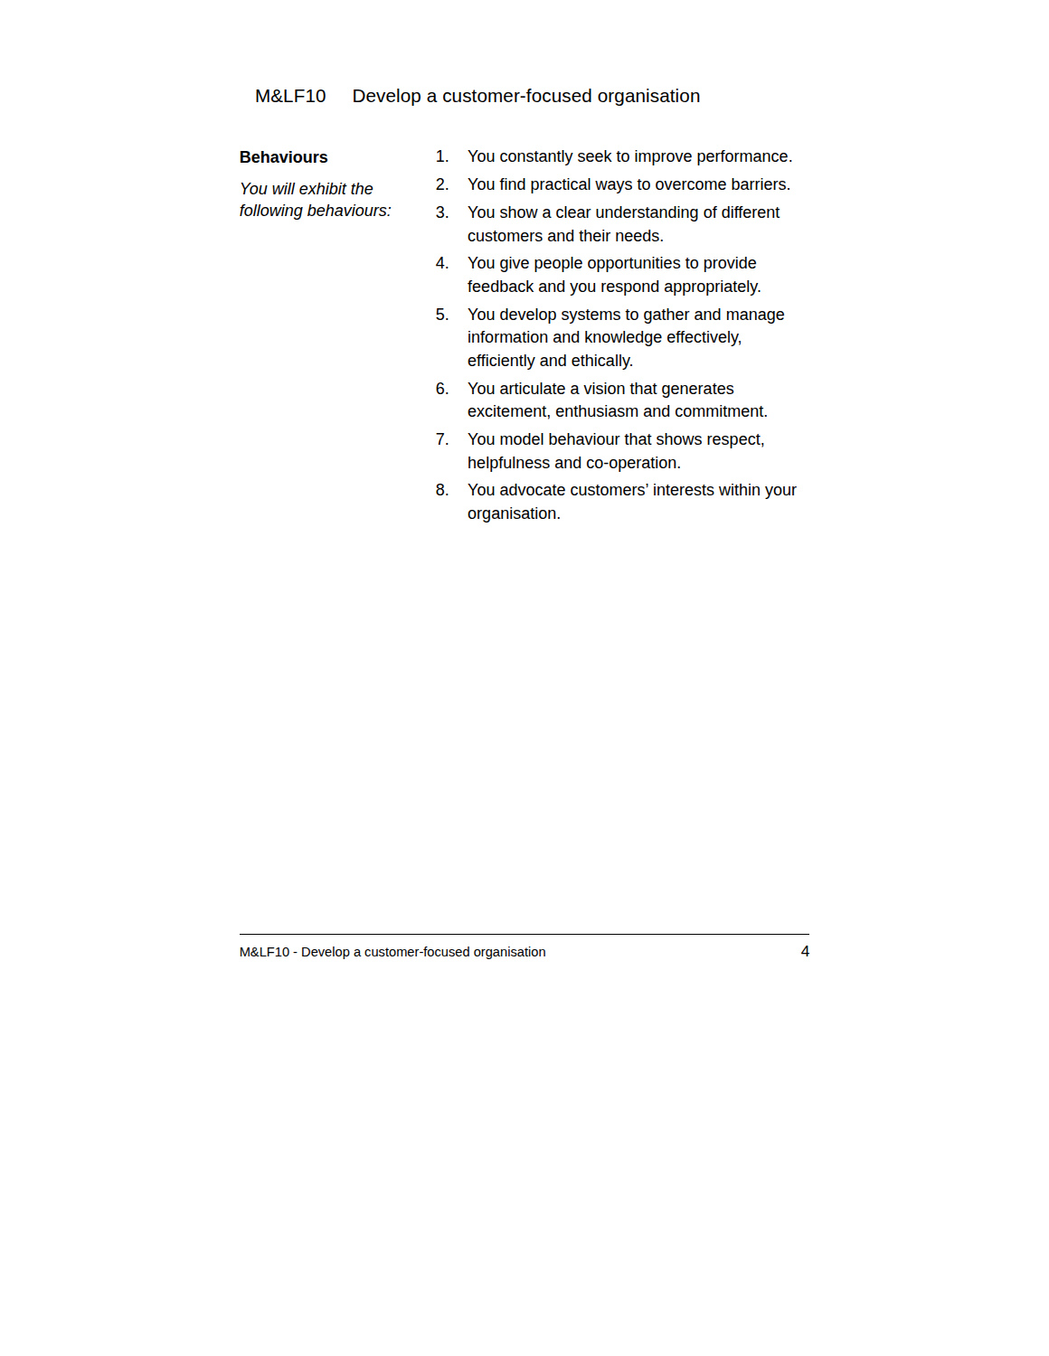M&LF10 Develop a customer-focused organisation
Behaviours
You will exhibit the following behaviours:
You constantly seek to improve performance.
You find practical ways to overcome barriers.
You show a clear understanding of different customers and their needs.
You give people opportunities to provide feedback and you respond appropriately.
You develop systems to gather and manage information and knowledge effectively, efficiently and ethically.
You articulate a vision that generates excitement, enthusiasm and commitment.
You model behaviour that shows respect, helpfulness and co-operation.
You advocate customers’ interests within your organisation.
M&LF10 - Develop a customer-focused organisation 4